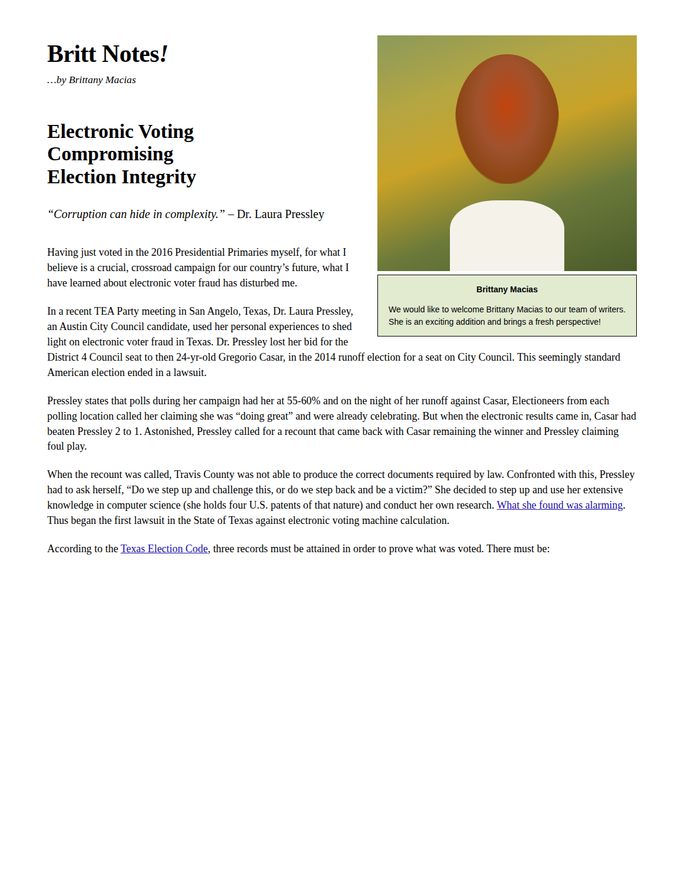Brittany Macias
We would like to welcome Brittany Macias to our team of writers. She is an exciting addition and brings a fresh perspective!
Britt Notes!
…by Brittany Macias
Electronic Voting
Compromising
Election Integrity
“Corruption can hide in complexity.” – Dr. Laura Pressley
Having just voted in the 2016 Presidential Primaries myself, for what I believe is a crucial, crossroad campaign for our country’s future, what I have learned about electronic voter fraud has disturbed me.
In a recent TEA Party meeting in San Angelo, Texas, Dr. Laura Pressley, an Austin City Council candidate, used her personal experiences to shed light on electronic voter fraud in Texas. Dr. Pressley lost her bid for the District 4 Council seat to then 24-yr-old Gregorio Casar, in the 2014 runoff election for a seat on City Council. This seemingly standard American election ended in a lawsuit.
Pressley states that polls during her campaign had her at 55-60% and on the night of her runoff against Casar, Electioneers from each polling location called her claiming she was “doing great” and were already celebrating. But when the electronic results came in, Casar had beaten Pressley 2 to 1. Astonished, Pressley called for a recount that came back with Casar remaining the winner and Pressley claiming foul play.
When the recount was called, Travis County was not able to produce the correct documents required by law. Confronted with this, Pressley had to ask herself, “Do we step up and challenge this, or do we step back and be a victim?” She decided to step up and use her extensive knowledge in computer science (she holds four U.S. patents of that nature) and conduct her own research. What she found was alarming. Thus began the first lawsuit in the State of Texas against electronic voting machine calculation.
According to the Texas Election Code, three records must be attained in order to prove what was voted. There must be: